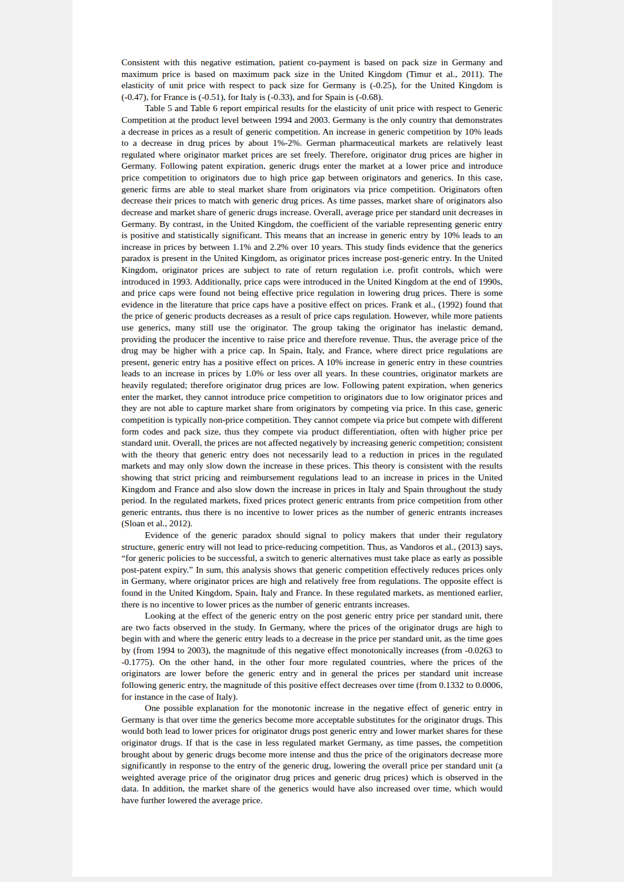Consistent with this negative estimation, patient co-payment is based on pack size in Germany and maximum price is based on maximum pack size in the United Kingdom (Timur et al., 2011). The elasticity of unit price with respect to pack size for Germany is (-0.25), for the United Kingdom is (-0.47), for France is (-0.51), for Italy is (-0.33), and for Spain is (-0.68).
Table 5 and Table 6 report empirical results for the elasticity of unit price with respect to Generic Competition at the product level between 1994 and 2003. Germany is the only country that demonstrates a decrease in prices as a result of generic competition. An increase in generic competition by 10% leads to a decrease in drug prices by about 1%-2%. German pharmaceutical markets are relatively least regulated where originator market prices are set freely. Therefore, originator drug prices are higher in Germany. Following patent expiration, generic drugs enter the market at a lower price and introduce price competition to originators due to high price gap between originators and generics. In this case, generic firms are able to steal market share from originators via price competition. Originators often decrease their prices to match with generic drug prices. As time passes, market share of originators also decrease and market share of generic drugs increase. Overall, average price per standard unit decreases in Germany. By contrast, in the United Kingdom, the coefficient of the variable representing generic entry is positive and statistically significant. This means that an increase in generic entry by 10% leads to an increase in prices by between 1.1% and 2.2% over 10 years. This study finds evidence that the generics paradox is present in the United Kingdom, as originator prices increase post-generic entry. In the United Kingdom, originator prices are subject to rate of return regulation i.e. profit controls, which were introduced in 1993. Additionally, price caps were introduced in the United Kingdom at the end of 1990s, and price caps were found not being effective price regulation in lowering drug prices. There is some evidence in the literature that price caps have a positive effect on prices. Frank et al., (1992) found that the price of generic products decreases as a result of price caps regulation. However, while more patients use generics, many still use the originator. The group taking the originator has inelastic demand, providing the producer the incentive to raise price and therefore revenue. Thus, the average price of the drug may be higher with a price cap. In Spain, Italy, and France, where direct price regulations are present, generic entry has a positive effect on prices. A 10% increase in generic entry in these countries leads to an increase in prices by 1.0% or less over all years. In these countries, originator markets are heavily regulated; therefore originator drug prices are low. Following patent expiration, when generics enter the market, they cannot introduce price competition to originators due to low originator prices and they are not able to capture market share from originators by competing via price. In this case, generic competition is typically non-price competition. They cannot compete via price but compete with different form codes and pack size, thus they compete via product differentiation, often with higher price per standard unit. Overall, the prices are not affected negatively by increasing generic competition; consistent with the theory that generic entry does not necessarily lead to a reduction in prices in the regulated markets and may only slow down the increase in these prices. This theory is consistent with the results showing that strict pricing and reimbursement regulations lead to an increase in prices in the United Kingdom and France and also slow down the increase in prices in Italy and Spain throughout the study period. In the regulated markets, fixed prices protect generic entrants from price competition from other generic entrants, thus there is no incentive to lower prices as the number of generic entrants increases (Sloan et al., 2012).
Evidence of the generic paradox should signal to policy makers that under their regulatory structure, generic entry will not lead to price-reducing competition. Thus, as Vandoros et al., (2013) says, “for generic policies to be successful, a switch to generic alternatives must take place as early as possible post-patent expiry.” In sum, this analysis shows that generic competition effectively reduces prices only in Germany, where originator prices are high and relatively free from regulations. The opposite effect is found in the United Kingdom, Spain, Italy and France. In these regulated markets, as mentioned earlier, there is no incentive to lower prices as the number of generic entrants increases.
Looking at the effect of the generic entry on the post generic entry price per standard unit, there are two facts observed in the study. In Germany, where the prices of the originator drugs are high to begin with and where the generic entry leads to a decrease in the price per standard unit, as the time goes by (from 1994 to 2003), the magnitude of this negative effect monotonically increases (from -0.0263 to -0.1775). On the other hand, in the other four more regulated countries, where the prices of the originators are lower before the generic entry and in general the prices per standard unit increase following generic entry, the magnitude of this positive effect decreases over time (from 0.1332 to 0.0006, for instance in the case of Italy).
One possible explanation for the monotonic increase in the negative effect of generic entry in Germany is that over time the generics become more acceptable substitutes for the originator drugs. This would both lead to lower prices for originator drugs post generic entry and lower market shares for these originator drugs. If that is the case in less regulated market Germany, as time passes, the competition brought about by generic drugs become more intense and thus the price of the originators decrease more significantly in response to the entry of the generic drug, lowering the overall price per standard unit (a weighted average price of the originator drug prices and generic drug prices) which is observed in the data. In addition, the market share of the generics would have also increased over time, which would have further lowered the average price.